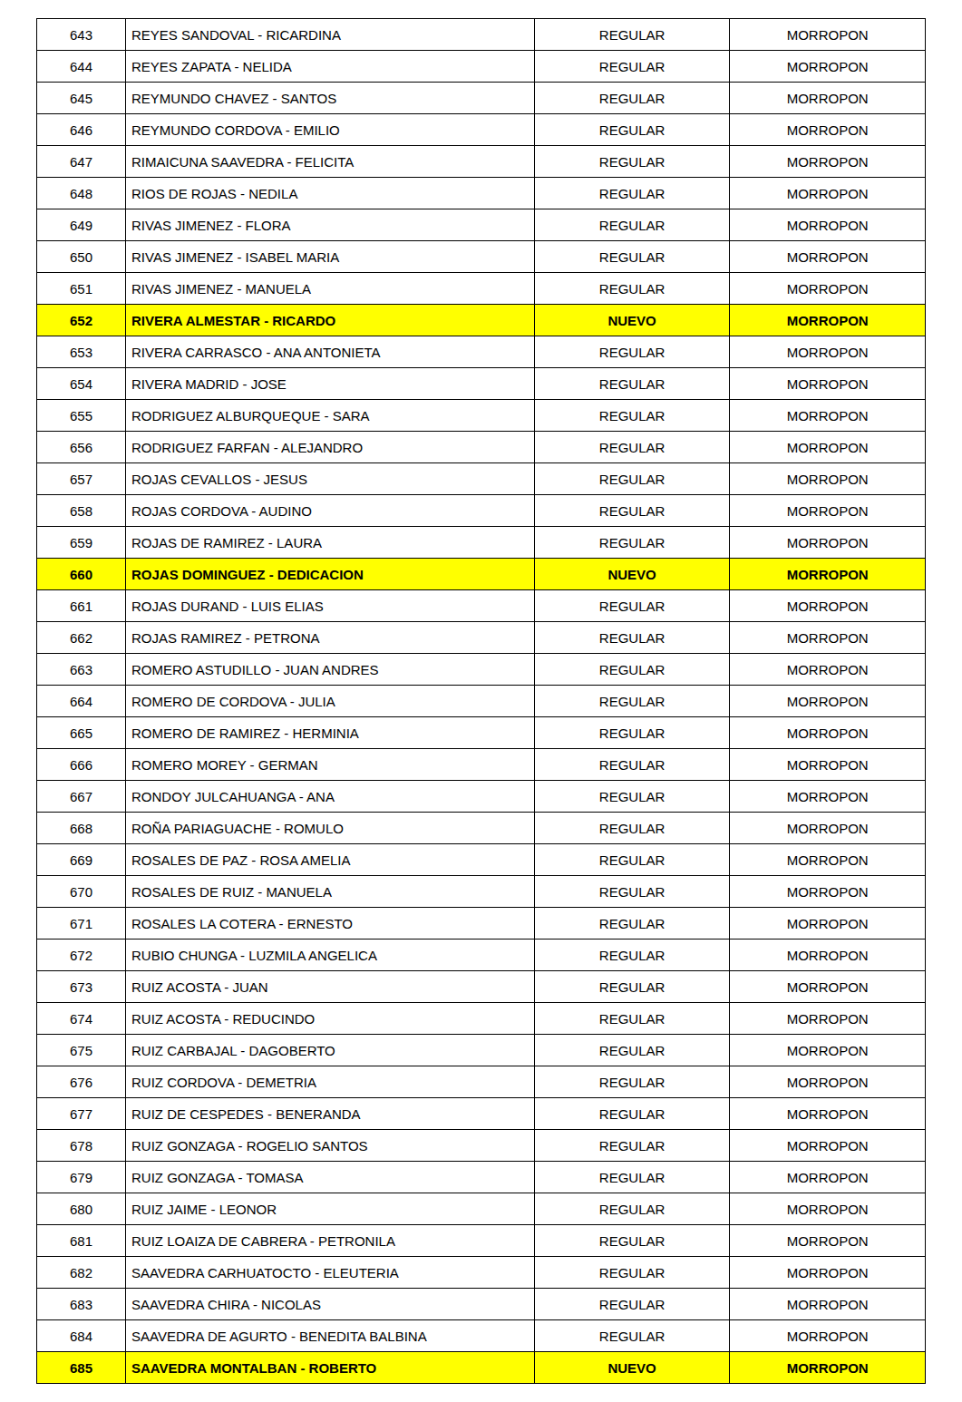| 643 | REYES SANDOVAL - RICARDINA | REGULAR | MORROPON |
| 644 | REYES ZAPATA - NELIDA | REGULAR | MORROPON |
| 645 | REYMUNDO CHAVEZ - SANTOS | REGULAR | MORROPON |
| 646 | REYMUNDO CORDOVA - EMILIO | REGULAR | MORROPON |
| 647 | RIMAICUNA SAAVEDRA - FELICITA | REGULAR | MORROPON |
| 648 | RIOS DE ROJAS - NEDILA | REGULAR | MORROPON |
| 649 | RIVAS JIMENEZ - FLORA | REGULAR | MORROPON |
| 650 | RIVAS JIMENEZ - ISABEL MARIA | REGULAR | MORROPON |
| 651 | RIVAS JIMENEZ - MANUELA | REGULAR | MORROPON |
| 652 | RIVERA ALMESTAR - RICARDO | NUEVO | MORROPON |
| 653 | RIVERA CARRASCO - ANA ANTONIETA | REGULAR | MORROPON |
| 654 | RIVERA MADRID - JOSE | REGULAR | MORROPON |
| 655 | RODRIGUEZ ALBURQUEQUE - SARA | REGULAR | MORROPON |
| 656 | RODRIGUEZ FARFAN - ALEJANDRO | REGULAR | MORROPON |
| 657 | ROJAS CEVALLOS - JESUS | REGULAR | MORROPON |
| 658 | ROJAS CORDOVA - AUDINO | REGULAR | MORROPON |
| 659 | ROJAS DE RAMIREZ - LAURA | REGULAR | MORROPON |
| 660 | ROJAS DOMINGUEZ - DEDICACION | NUEVO | MORROPON |
| 661 | ROJAS DURAND - LUIS ELIAS | REGULAR | MORROPON |
| 662 | ROJAS RAMIREZ - PETRONA | REGULAR | MORROPON |
| 663 | ROMERO ASTUDILLO - JUAN ANDRES | REGULAR | MORROPON |
| 664 | ROMERO DE CORDOVA - JULIA | REGULAR | MORROPON |
| 665 | ROMERO DE RAMIREZ - HERMINIA | REGULAR | MORROPON |
| 666 | ROMERO MOREY - GERMAN | REGULAR | MORROPON |
| 667 | RONDOY JULCAHUANGA - ANA | REGULAR | MORROPON |
| 668 | ROÑA PARIAGUACHE - ROMULO | REGULAR | MORROPON |
| 669 | ROSALES DE PAZ - ROSA AMELIA | REGULAR | MORROPON |
| 670 | ROSALES DE RUIZ - MANUELA | REGULAR | MORROPON |
| 671 | ROSALES LA COTERA - ERNESTO | REGULAR | MORROPON |
| 672 | RUBIO CHUNGA - LUZMILA ANGELICA | REGULAR | MORROPON |
| 673 | RUIZ ACOSTA - JUAN | REGULAR | MORROPON |
| 674 | RUIZ ACOSTA - REDUCINDO | REGULAR | MORROPON |
| 675 | RUIZ CARBAJAL - DAGOBERTO | REGULAR | MORROPON |
| 676 | RUIZ CORDOVA - DEMETRIA | REGULAR | MORROPON |
| 677 | RUIZ DE CESPEDES - BENERANDA | REGULAR | MORROPON |
| 678 | RUIZ GONZAGA - ROGELIO SANTOS | REGULAR | MORROPON |
| 679 | RUIZ GONZAGA - TOMASA | REGULAR | MORROPON |
| 680 | RUIZ JAIME - LEONOR | REGULAR | MORROPON |
| 681 | RUIZ LOAIZA DE CABRERA - PETRONILA | REGULAR | MORROPON |
| 682 | SAAVEDRA CARHUATOCTO - ELEUTERIA | REGULAR | MORROPON |
| 683 | SAAVEDRA CHIRA - NICOLAS | REGULAR | MORROPON |
| 684 | SAAVEDRA DE AGURTO - BENEDITA BALBINA | REGULAR | MORROPON |
| 685 | SAAVEDRA MONTALBAN - ROBERTO | NUEVO | MORROPON |